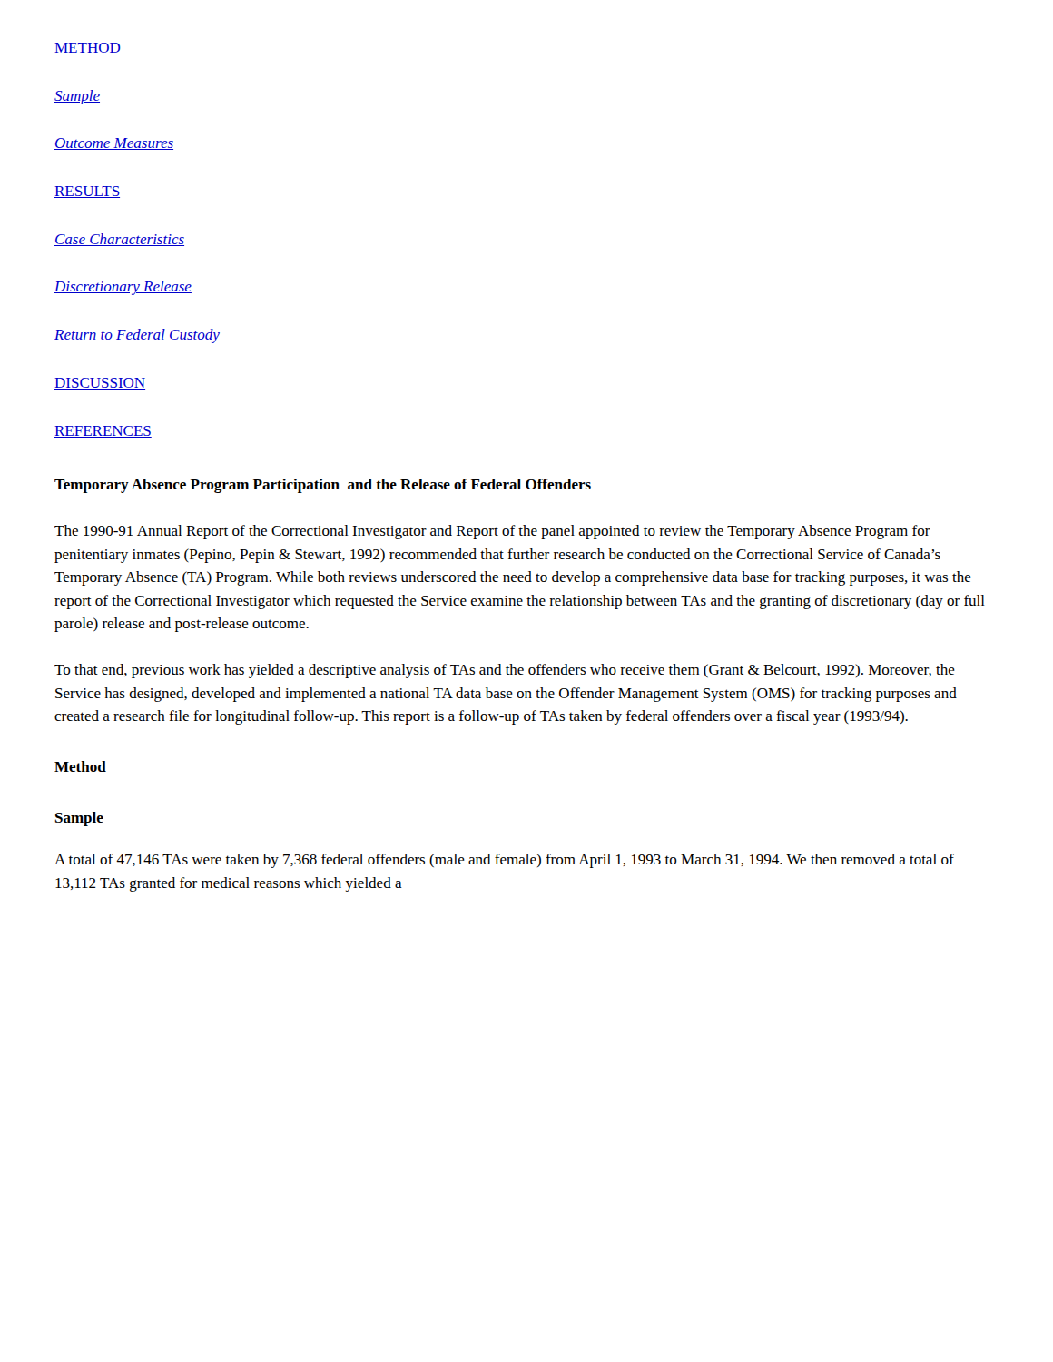METHOD
Sample
Outcome Measures
RESULTS
Case Characteristics
Discretionary Release
Return to Federal Custody
DISCUSSION
REFERENCES
Temporary Absence Program Participation and the Release of Federal Offenders
The 1990-91 Annual Report of the Correctional Investigator and Report of the panel appointed to review the Temporary Absence Program for penitentiary inmates (Pepino, Pepin & Stewart, 1992) recommended that further research be conducted on the Correctional Service of Canada’s Temporary Absence (TA) Program. While both reviews underscored the need to develop a comprehensive data base for tracking purposes, it was the report of the Correctional Investigator which requested the Service examine the relationship between TAs and the granting of discretionary (day or full parole) release and post-release outcome.
To that end, previous work has yielded a descriptive analysis of TAs and the offenders who receive them (Grant & Belcourt, 1992). Moreover, the Service has designed, developed and implemented a national TA data base on the Offender Management System (OMS) for tracking purposes and created a research file for longitudinal follow-up. This report is a follow-up of TAs taken by federal offenders over a fiscal year (1993/94).
Method
Sample
A total of 47,146 TAs were taken by 7,368 federal offenders (male and female) from April 1, 1993 to March 31, 1994. We then removed a total of 13,112 TAs granted for medical reasons which yielded a